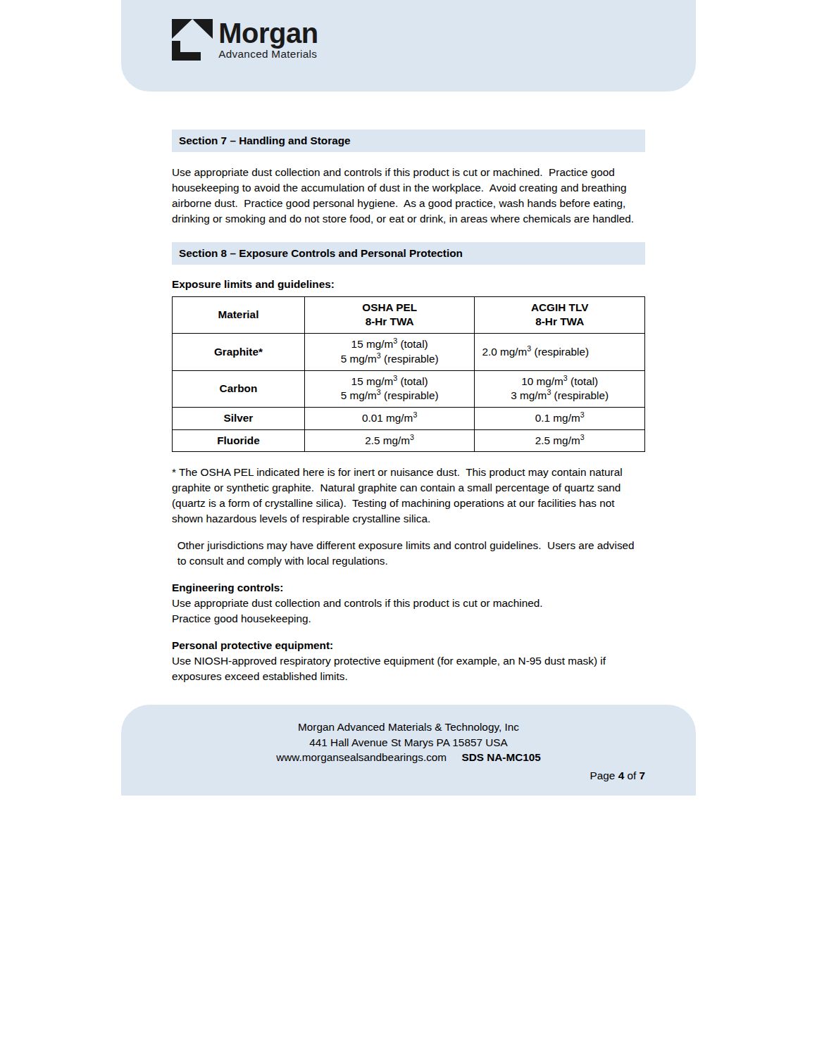Morgan
Advanced Materials
Section 7 – Handling and Storage
Use appropriate dust collection and controls if this product is cut or machined. Practice good housekeeping to avoid the accumulation of dust in the workplace. Avoid creating and breathing airborne dust. Practice good personal hygiene. As a good practice, wash hands before eating, drinking or smoking and do not store food, or eat or drink, in areas where chemicals are handled.
Section 8 – Exposure Controls and Personal Protection
Exposure limits and guidelines:
| Material | OSHA PEL 8-Hr TWA | ACGIH TLV 8-Hr TWA |
| --- | --- | --- |
| Graphite* | 15 mg/m 3 (total) 5 mg/m 3 (respirable) | 2.0 mg/m 3 (respirable) |
| Carbon | 15 mg/m 3 (total) 5 mg/m 3 (respirable) | 10 mg/m 3 (total) 3 mg/m 3 (respirable) |
| Silver | 0.01 mg/m 3 | 0.1 mg/m 3 |
| Fluoride | 2.5 mg/m 3 | 2.5 mg/m 3 |
* The OSHA PEL indicated here is for inert or nuisance dust. This product may contain natural graphite or synthetic graphite. Natural graphite can contain a small percentage of quartz sand (quartz is a form of crystalline silica). Testing of machining operations at our facilities has not shown hazardous levels of respirable crystalline silica.
Other jurisdictions may have different exposure limits and control guidelines. Users are advised to consult and comply with local regulations.
Engineering controls:
Use appropriate dust collection and controls if this product is cut or machined.
Practice good housekeeping.
Personal protective equipment:
Use NIOSH-approved respiratory protective equipment (for example, an N-95 dust mask) if exposures exceed established limits.
Morgan Advanced Materials & Technology, Inc
441 Hall Avenue St Marys PA 15857 USA
www.morgansealsandbearings.com SDS NA-MC105
Page 4 of 7